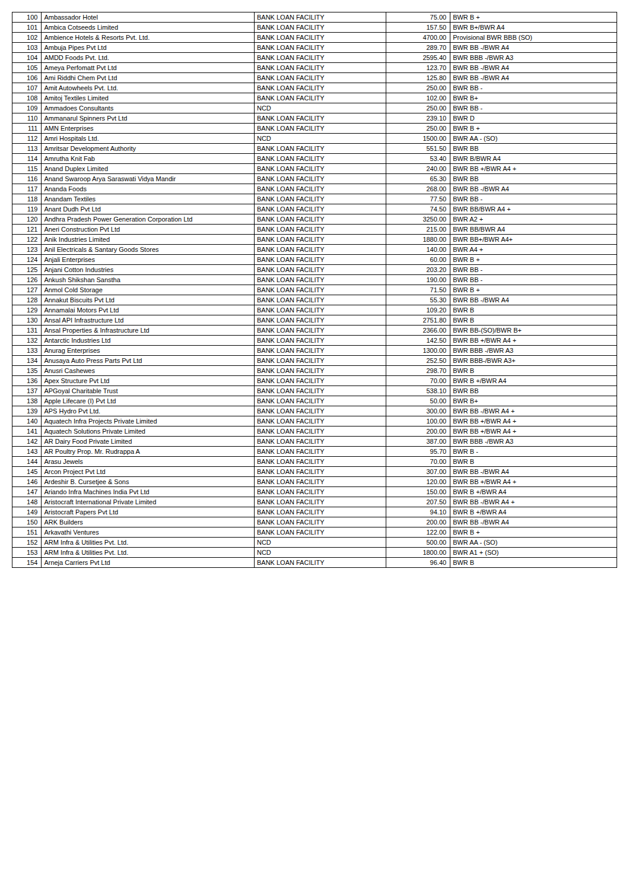| 100 | Ambassador Hotel | BANK LOAN FACILITY | 75.00 | BWR B + |
| 101 | Ambica Cotseeds Limited | BANK LOAN FACILITY | 157.50 | BWR B+/BWR A4 |
| 102 | Ambience Hotels & Resorts Pvt. Ltd. | BANK LOAN FACILITY | 4700.00 | Provisional BWR BBB (SO) |
| 103 | Ambuja Pipes Pvt Ltd | BANK LOAN FACILITY | 289.70 | BWR BB -/BWR A4 |
| 104 | AMDD Foods Pvt. Ltd. | BANK LOAN FACILITY | 2595.40 | BWR BBB -/BWR A3 |
| 105 | Ameya Perfomatt Pvt Ltd | BANK LOAN FACILITY | 123.70 | BWR BB -/BWR A4 |
| 106 | Ami Riddhi Chem Pvt Ltd | BANK LOAN FACILITY | 125.80 | BWR BB -/BWR A4 |
| 107 | Amit Autowheels Pvt. Ltd. | BANK LOAN FACILITY | 250.00 | BWR BB - |
| 108 | Amitoj Textiles Limited | BANK LOAN FACILITY | 102.00 | BWR B+ |
| 109 | Ammadoes Consultants | NCD | 250.00 | BWR BB - |
| 110 | Ammanarul Spinners Pvt Ltd | BANK LOAN FACILITY | 239.10 | BWR D |
| 111 | AMN Enterprises | BANK LOAN FACILITY | 250.00 | BWR B + |
| 112 | Amri Hospitals Ltd. | NCD | 1500.00 | BWR AA - (SO) |
| 113 | Amritsar Development Authority | BANK LOAN FACILITY | 551.50 | BWR BB |
| 114 | Amrutha Knit Fab | BANK LOAN FACILITY | 53.40 | BWR B/BWR A4 |
| 115 | Anand Duplex Limited | BANK LOAN FACILITY | 240.00 | BWR BB +/BWR A4 + |
| 116 | Anand Swaroop Arya Saraswati Vidya Mandir | BANK LOAN FACILITY | 65.30 | BWR BB |
| 117 | Ananda Foods | BANK LOAN FACILITY | 268.00 | BWR BB -/BWR A4 |
| 118 | Anandam Textiles | BANK LOAN FACILITY | 77.50 | BWR BB - |
| 119 | Anant Dudh Pvt Ltd | BANK LOAN FACILITY | 74.50 | BWR BB/BWR A4 + |
| 120 | Andhra Pradesh Power Generation Corporation Ltd | BANK LOAN FACILITY | 3250.00 | BWR A2 + |
| 121 | Aneri Construction Pvt Ltd | BANK LOAN FACILITY | 215.00 | BWR BB/BWR A4 |
| 122 | Anik Industries Limited | BANK LOAN FACILITY | 1880.00 | BWR BB+/BWR A4+ |
| 123 | Anil Electricals & Santary Goods Stores | BANK LOAN FACILITY | 140.00 | BWR A4 + |
| 124 | Anjali Enterprises | BANK LOAN FACILITY | 60.00 | BWR B + |
| 125 | Anjani Cotton Industries | BANK LOAN FACILITY | 203.20 | BWR BB - |
| 126 | Ankush Shikshan Sanstha | BANK LOAN FACILITY | 190.00 | BWR BB - |
| 127 | Anmol Cold Storage | BANK LOAN FACILITY | 71.50 | BWR B + |
| 128 | Annakut Biscuits Pvt Ltd | BANK LOAN FACILITY | 55.30 | BWR BB -/BWR A4 |
| 129 | Annamalai Motors Pvt Ltd | BANK LOAN FACILITY | 109.20 | BWR B |
| 130 | Ansal API Infrastructure Ltd | BANK LOAN FACILITY | 2751.80 | BWR B |
| 131 | Ansal Properties & Infrastructure Ltd | BANK LOAN FACILITY | 2366.00 | BWR BB-(SO)/BWR B+ |
| 132 | Antarctic Industries Ltd | BANK LOAN FACILITY | 142.50 | BWR BB +/BWR A4 + |
| 133 | Anurag Enterprises | BANK LOAN FACILITY | 1300.00 | BWR BBB -/BWR A3 |
| 134 | Anusaya Auto Press Parts Pvt Ltd | BANK LOAN FACILITY | 252.50 | BWR BBB-/BWR A3+ |
| 135 | Anusri Cashewes | BANK LOAN FACILITY | 298.70 | BWR B |
| 136 | Apex Structure Pvt Ltd | BANK LOAN FACILITY | 70.00 | BWR B +/BWR A4 |
| 137 | APGoyal Charitable Trust | BANK LOAN FACILITY | 538.10 | BWR BB |
| 138 | Apple Lifecare (I) Pvt Ltd | BANK LOAN FACILITY | 50.00 | BWR B+ |
| 139 | APS Hydro Pvt Ltd. | BANK LOAN FACILITY | 300.00 | BWR BB -/BWR A4 + |
| 140 | Aquatech Infra Projects Private Limited | BANK LOAN FACILITY | 100.00 | BWR BB +/BWR A4 + |
| 141 | Aquatech Solutions Private Limited | BANK LOAN FACILITY | 200.00 | BWR BB +/BWR A4 + |
| 142 | AR Dairy Food Private Limited | BANK LOAN FACILITY | 387.00 | BWR BBB -/BWR A3 |
| 143 | AR Poultry Prop. Mr. Rudrappa A | BANK LOAN FACILITY | 95.70 | BWR B - |
| 144 | Arasu Jewels | BANK LOAN FACILITY | 70.00 | BWR B |
| 145 | Arcon Project Pvt Ltd | BANK LOAN FACILITY | 307.00 | BWR BB -/BWR A4 |
| 146 | Ardeshir B. Cursetjee & Sons | BANK LOAN FACILITY | 120.00 | BWR BB +/BWR A4 + |
| 147 | Ariando Infra Machines India Pvt Ltd | BANK LOAN FACILITY | 150.00 | BWR B +/BWR A4 |
| 148 | Aristocraft International Private Limited | BANK LOAN FACILITY | 207.50 | BWR BB -/BWR A4 + |
| 149 | Aristocraft Papers Pvt Ltd | BANK LOAN FACILITY | 94.10 | BWR B +/BWR A4 |
| 150 | ARK Builders | BANK LOAN FACILITY | 200.00 | BWR BB -/BWR A4 |
| 151 | Arkavathi Ventures | BANK LOAN FACILITY | 122.00 | BWR B + |
| 152 | ARM Infra & Utilities Pvt. Ltd. | NCD | 500.00 | BWR AA - (SO) |
| 153 | ARM Infra & Utilities Pvt. Ltd. | NCD | 1800.00 | BWR A1 + (SO) |
| 154 | Arneja Carriers Pvt Ltd | BANK LOAN FACILITY | 96.40 | BWR B |